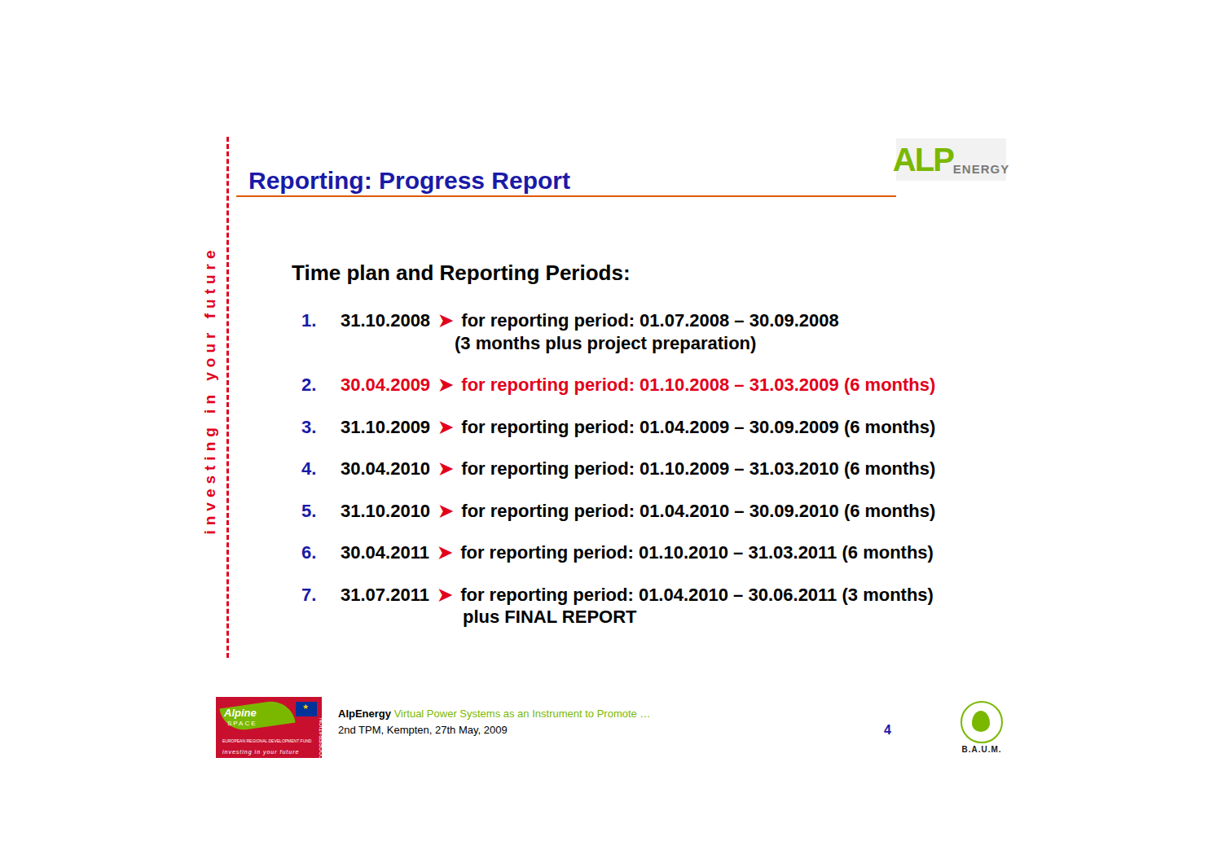investing in your future
Reporting: Progress Report
ALP ENERGY
Time plan and Reporting Periods:
1. 31.10.2008 ➤ for reporting period: 01.07.2008 – 30.09.2008 (3 months plus project preparation)
2. 30.04.2009 ➤ for reporting period: 01.10.2008 – 31.03.2009 (6 months)
3. 31.10.2009 ➤ for reporting period: 01.04.2009 – 30.09.2009 (6 months)
4. 30.04.2010 ➤ for reporting period: 01.10.2009 – 31.03.2010 (6 months)
5. 31.10.2010 ➤ for reporting period: 01.04.2010 – 30.09.2010 (6 months)
6. 30.04.2011 ➤ for reporting period: 01.10.2010 – 31.03.2011 (6 months)
7. 31.07.2011 ➤ for reporting period: 01.04.2010 – 30.06.2011 (3 months) plus FINAL REPORT
Alpine
SPACE
COOPERATION
EUROPEAN REGIONAL DEVELOPMENT FUND
investing in your future
AlpEnergy Virtual Power Systems as an Instrument to Promote …
2nd TPM, Kempten, 27th May, 2009
4
B.A.U.M.